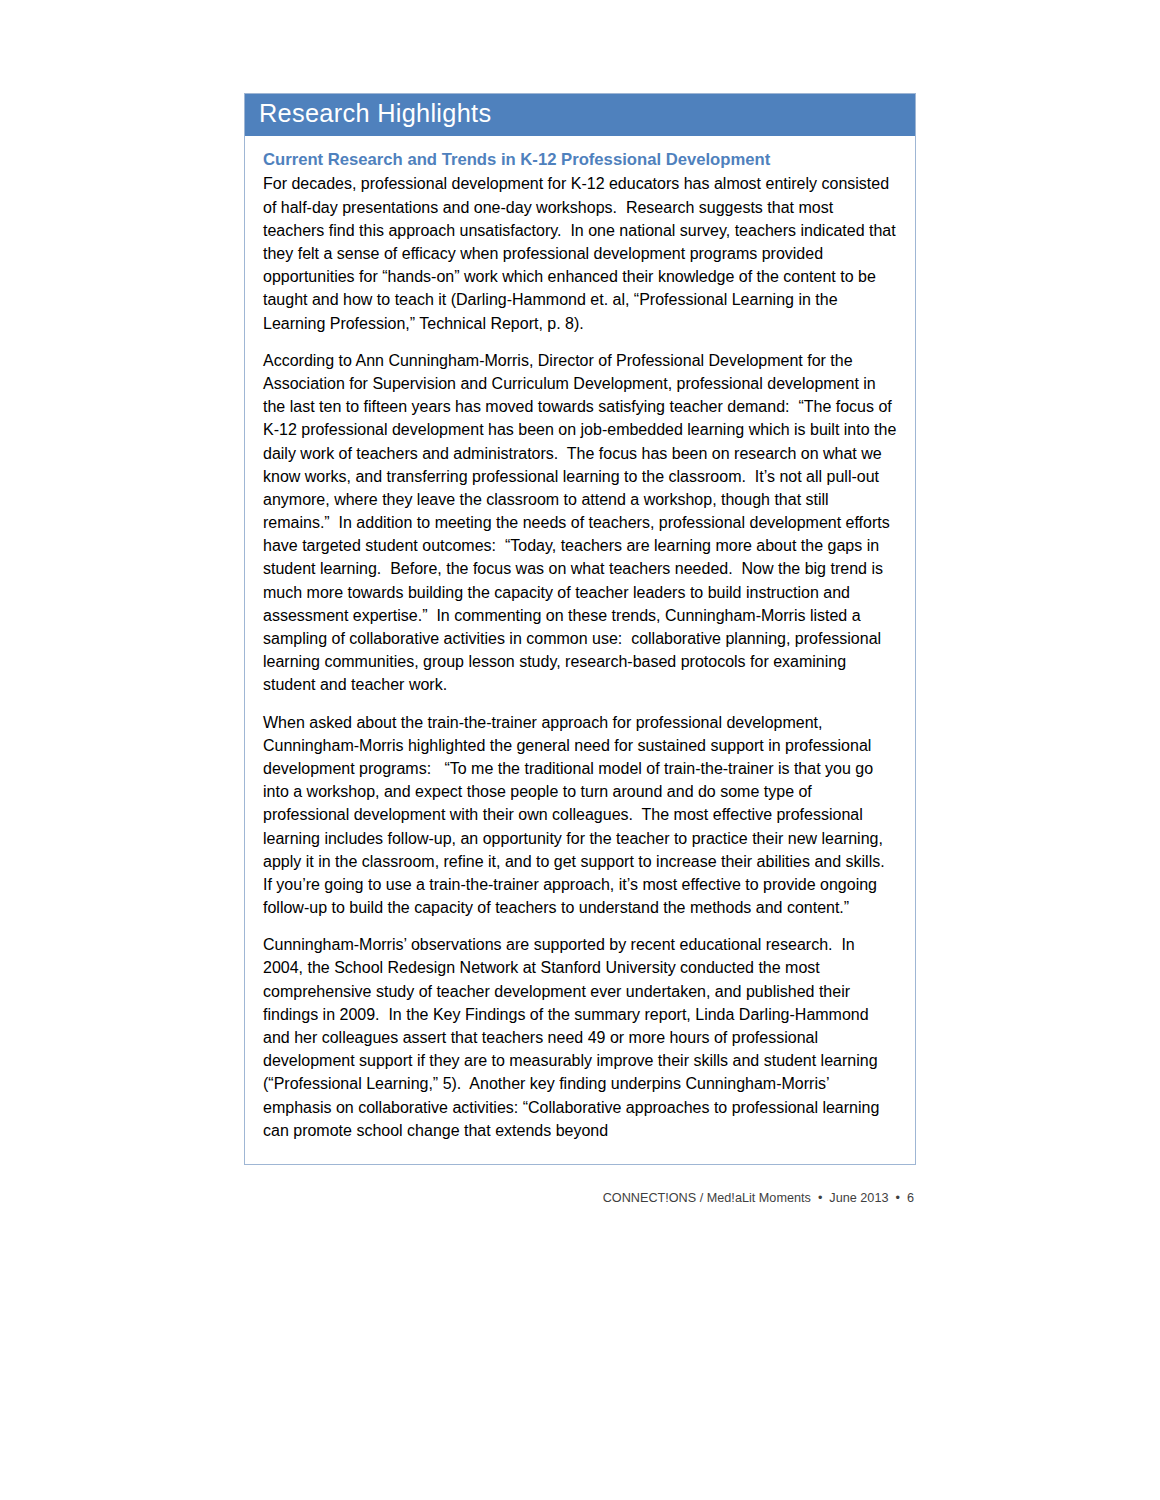Research Highlights
Current Research and Trends in K-12 Professional Development
For decades, professional development for K-12 educators has almost entirely consisted of half-day presentations and one-day workshops. Research suggests that most teachers find this approach unsatisfactory. In one national survey, teachers indicated that they felt a sense of efficacy when professional development programs provided opportunities for “hands-on” work which enhanced their knowledge of the content to be taught and how to teach it (Darling-Hammond et. al, “Professional Learning in the Learning Profession,” Technical Report, p. 8).
According to Ann Cunningham-Morris, Director of Professional Development for the Association for Supervision and Curriculum Development, professional development in the last ten to fifteen years has moved towards satisfying teacher demand: “The focus of K-12 professional development has been on job-embedded learning which is built into the daily work of teachers and administrators. The focus has been on research on what we know works, and transferring professional learning to the classroom. It’s not all pull-out anymore, where they leave the classroom to attend a workshop, though that still remains.” In addition to meeting the needs of teachers, professional development efforts have targeted student outcomes: “Today, teachers are learning more about the gaps in student learning. Before, the focus was on what teachers needed. Now the big trend is much more towards building the capacity of teacher leaders to build instruction and assessment expertise.” In commenting on these trends, Cunningham-Morris listed a sampling of collaborative activities in common use: collaborative planning, professional learning communities, group lesson study, research-based protocols for examining student and teacher work.
When asked about the train-the-trainer approach for professional development, Cunningham-Morris highlighted the general need for sustained support in professional development programs: “To me the traditional model of train-the-trainer is that you go into a workshop, and expect those people to turn around and do some type of professional development with their own colleagues. The most effective professional learning includes follow-up, an opportunity for the teacher to practice their new learning, apply it in the classroom, refine it, and to get support to increase their abilities and skills. If you’re going to use a train-the-trainer approach, it’s most effective to provide ongoing follow-up to build the capacity of teachers to understand the methods and content.”
Cunningham-Morris’ observations are supported by recent educational research. In 2004, the School Redesign Network at Stanford University conducted the most comprehensive study of teacher development ever undertaken, and published their findings in 2009. In the Key Findings of the summary report, Linda Darling-Hammond and her colleagues assert that teachers need 49 or more hours of professional development support if they are to measurably improve their skills and student learning (“Professional Learning,” 5). Another key finding underpins Cunningham-Morris’ emphasis on collaborative activities: “Collaborative approaches to professional learning can promote school change that extends beyond
CONNECT!ONS / Med!aLit Moments • June 2013 • 6